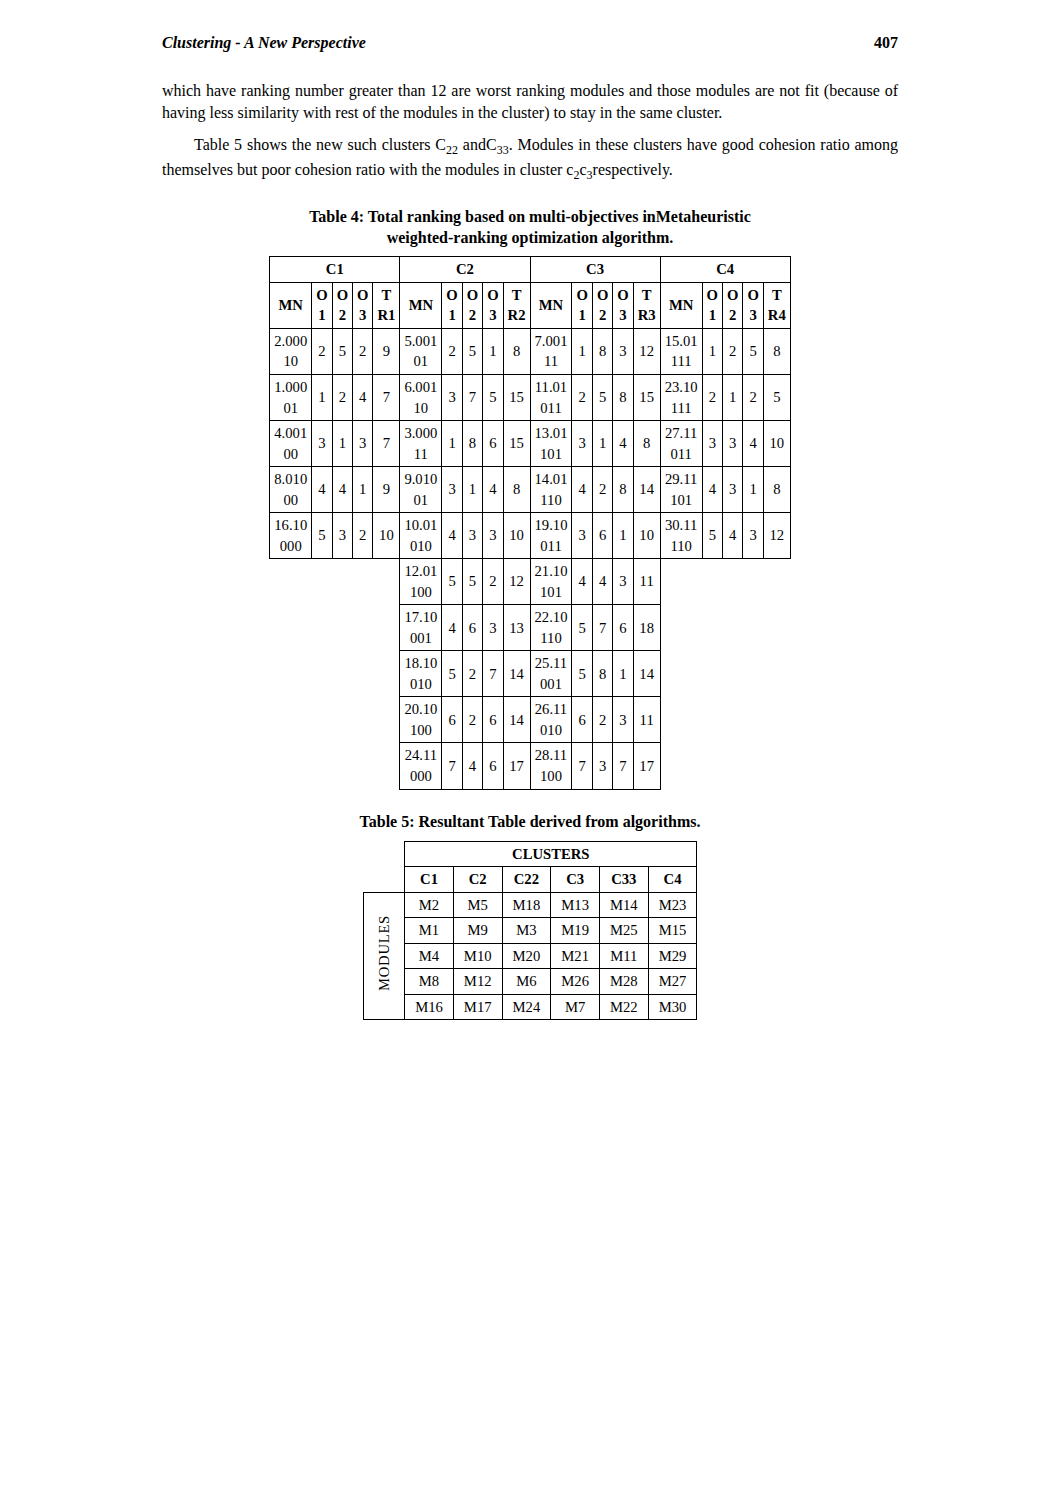Clustering - A New Perspective 407
which have ranking number greater than 12 are worst ranking modules and those modules are not fit (because of having less similarity with rest of the modules in the cluster) to stay in the same cluster.
Table 5 shows the new such clusters C22 andC33. Modules in these clusters have good cohesion ratio among themselves but poor cohesion ratio with the modules in cluster c2c3respectively.
Table 4: Total ranking based on multi-objectives inMetaheuristic
weighted-ranking optimization algorithm.
| C1 | C2 | C3 | C4 |
| --- | --- | --- | --- |
| MN | O 1 | O 2 | O 3 | T R1 | MN | O 1 | O 2 | O 3 | T R2 | MN | O 1 | O 2 | O 3 | T R3 | MN | O 1 | O 2 | O 3 | T R4 |
| 2.000 10 | 2 | 5 | 2 | 9 | 5.001 01 | 2 | 5 | 1 | 8 | 7.001 11 | 1 | 8 | 3 | 12 | 15.01 111 | 1 | 2 | 5 | 8 |
| 1.000 01 | 1 | 2 | 4 | 7 | 6.001 10 | 3 | 7 | 5 | 15 | 11.01 011 | 2 | 5 | 8 | 15 | 23.10 111 | 2 | 1 | 2 | 5 |
| 4.001 00 | 3 | 1 | 3 | 7 | 3.000 11 | 1 | 8 | 6 | 15 | 13.01 101 | 3 | 1 | 4 | 8 | 27.11 011 | 3 | 3 | 4 | 10 |
| 8.010 00 | 4 | 4 | 1 | 9 | 9.010 01 | 3 | 1 | 4 | 8 | 14.01 110 | 4 | 2 | 8 | 14 | 29.11 101 | 4 | 3 | 1 | 8 |
| 16.10 000 | 5 | 3 | 2 | 10 | 10.01 010 | 4 | 3 | 3 | 10 | 19.10 011 | 3 | 6 | 1 | 10 | 30.11 110 | 5 | 4 | 3 | 12 |
| | | | | | 12.01 100 | 5 | 5 | 2 | 12 | 21.10 101 | 4 | 4 | 3 | 11 | | | | | |
| | | | | | 17.10 001 | 4 | 6 | 3 | 13 | 22.10 110 | 5 | 7 | 6 | 18 | | | | | |
| | | | | | 18.10 010 | 5 | 2 | 7 | 14 | 25.11 001 | 5 | 8 | 1 | 14 | | | | | |
| | | | | | 20.10 100 | 6 | 2 | 6 | 14 | 26.11 010 | 6 | 2 | 3 | 11 | | | | | |
| | | | | | 24.11 000 | 7 | 4 | 6 | 17 | 28.11 100 | 7 | 3 | 7 | 17 | | | | | |
Table 5: Resultant Table derived from algorithms.
| | CLUSTERS |
| --- | --- |
| C1 | C2 | C22 | C3 | C33 | C4 |
| MODULES | M2 | M5 | M18 | M13 | M14 | M23 |
| M1 | M9 | M3 | M19 | M25 | M15 |
| M4 | M10 | M20 | M21 | M11 | M29 |
| M8 | M12 | M6 | M26 | M28 | M27 |
| M16 | M17 | M24 | M7 | M22 | M30 |